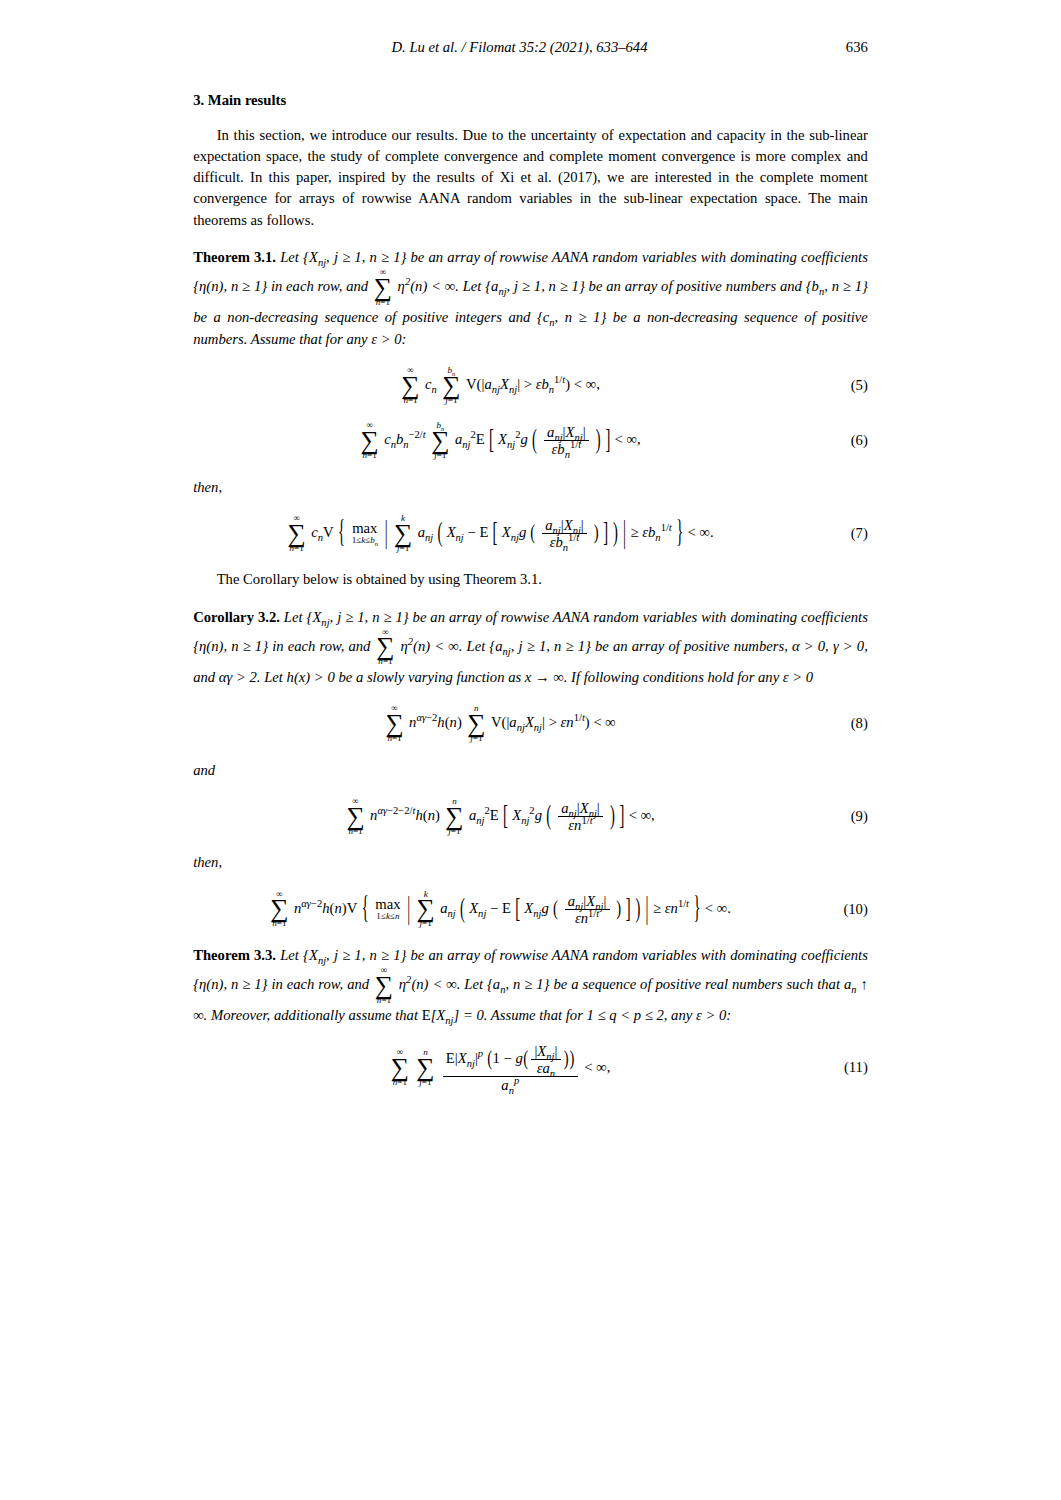D. Lu et al. / Filomat 35:2 (2021), 633–644 636
3. Main results
In this section, we introduce our results. Due to the uncertainty of expectation and capacity in the sub-linear expectation space, the study of complete convergence and complete moment convergence is more complex and difficult. In this paper, inspired by the results of Xi et al. (2017), we are interested in the complete moment convergence for arrays of rowwise AANA random variables in the sub-linear expectation space. The main theorems as follows.
Theorem 3.1. Let {Xnj, j ≥ 1, n ≥ 1} be an array of rowwise AANA random variables with dominating coefficients {η(n), n ≥ 1} in each row, and ∞∑n=1 η2(n) < ∞. Let {anj, j ≥ 1, n ≥ 1} be an array of positive numbers and {bn, n ≥ 1} be a non-decreasing sequence of positive integers and {cn, n ≥ 1} be a non-decreasing sequence of positive numbers. Assume that for any ε > 0:
∞∑n=1 cn bn∑j=1 V(|anjXnj| > εbn1/t) < ∞, (5)
∞∑n=1 cnbn−2/t bn∑j=1 anj2E [ Xnj2g ( anj|Xnj|εbn1/t ) ] < ∞, (6)
then,
∞∑n=1 cnV { max 1≤k≤bn | k∑j=1 anj ( Xnj − E [ Xnjg ( anj|Xnj|εbn1/t ) ] ) | ≥ εbn1/t } < ∞. (7)
The Corollary below is obtained by using Theorem 3.1.
Corollary 3.2. Let {Xnj, j ≥ 1, n ≥ 1} be an array of rowwise AANA random variables with dominating coefficients {η(n), n ≥ 1} in each row, and ∞∑n=1 η2(n) < ∞. Let {anj, j ≥ 1, n ≥ 1} be an array of positive numbers, α > 0, γ > 0, and αγ > 2. Let h(x) > 0 be a slowly varying function as x → ∞. If following conditions hold for any ε > 0
∞∑n=1 nαγ−2h(n) n∑j=1 V(|anjXnj| > εn1/t) < ∞ (8)
and
∞∑n=1 nαγ−2−2/th(n) n∑j=1 anj2E [ Xnj2g ( anj|Xnj|εn1/t ) ] < ∞, (9)
then,
∞∑n=1 nαγ−2h(n)V { max 1≤k≤n | k∑j=1 anj ( Xnj − E [ Xnjg ( anj|Xnj|εn1/t ) ] ) | ≥ εn1/t } < ∞. (10)
Theorem 3.3. Let {Xnj, j ≥ 1, n ≥ 1} be an array of rowwise AANA random variables with dominating coefficients {η(n), n ≥ 1} in each row, and ∞∑n=1 η2(n) < ∞. Let {an, n ≥ 1} be a sequence of positive real numbers such that an ↑ ∞. Moreover, additionally assume that E[Xnj] = 0. Assume that for 1 ≤ q < p ≤ 2, any ε > 0:
∞∑n=1 n∑j=1 E|Xnj|p (1 − g(|Xnj|εan)) anp < ∞, (11)